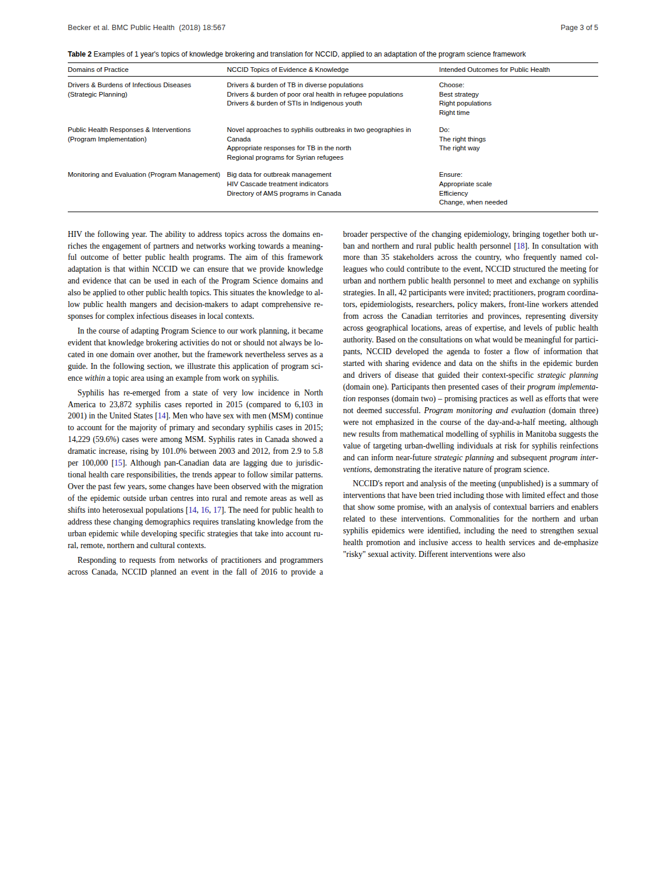Becker et al. BMC Public Health (2018) 18:567
Page 3 of 5
Table 2 Examples of 1 year's topics of knowledge brokering and translation for NCCID, applied to an adaptation of the program science framework
| Domains of Practice | NCCID Topics of Evidence & Knowledge | Intended Outcomes for Public Health |
| --- | --- | --- |
| Drivers & Burdens of Infectious Diseases (Strategic Planning) | Drivers & burden of TB in diverse populations Drivers & burden of poor oral health in refugee populations Drivers & burden of STIs in Indigenous youth | Choose: Best strategy Right populations Right time |
| Public Health Responses & Interventions (Program Implementation) | Novel approaches to syphilis outbreaks in two geographies in Canada Appropriate responses for TB in the north Regional programs for Syrian refugees | Do: The right things The right way |
| Monitoring and Evaluation (Program Management) | Big data for outbreak management HIV Cascade treatment indicators Directory of AMS programs in Canada | Ensure: Appropriate scale Efficiency Change, when needed |
HIV the following year. The ability to address topics across the domains enriches the engagement of partners and networks working towards a meaningful outcome of better public health programs. The aim of this framework adaptation is that within NCCID we can ensure that we provide knowledge and evidence that can be used in each of the Program Science domains and also be applied to other public health topics. This situates the knowledge to allow public health mangers and decision-makers to adapt comprehensive responses for complex infectious diseases in local contexts.
In the course of adapting Program Science to our work planning, it became evident that knowledge brokering activities do not or should not always be located in one domain over another, but the framework nevertheless serves as a guide. In the following section, we illustrate this application of program science within a topic area using an example from work on syphilis.
Syphilis has re-emerged from a state of very low incidence in North America to 23,872 syphilis cases reported in 2015 (compared to 6,103 in 2001) in the United States [14]. Men who have sex with men (MSM) continue to account for the majority of primary and secondary syphilis cases in 2015; 14,229 (59.6%) cases were among MSM. Syphilis rates in Canada showed a dramatic increase, rising by 101.0% between 2003 and 2012, from 2.9 to 5.8 per 100,000 [15]. Although pan-Canadian data are lagging due to jurisdictional health care responsibilities, the trends appear to follow similar patterns. Over the past few years, some changes have been observed with the migration of the epidemic outside urban centres into rural and remote areas as well as shifts into heterosexual populations [14, 16, 17]. The need for public health to address these changing demographics requires translating knowledge from the urban epidemic while developing specific strategies that take into account rural, remote, northern and cultural contexts.
Responding to requests from networks of practitioners and programmers across Canada, NCCID planned an event in the fall of 2016 to provide a broader perspective of the changing epidemiology, bringing together both urban and northern and rural public health personnel [18]. In consultation with more than 35 stakeholders across the country, who frequently named colleagues who could contribute to the event, NCCID structured the meeting for urban and northern public health personnel to meet and exchange on syphilis strategies. In all, 42 participants were invited; practitioners, program coordinators, epidemiologists, researchers, policy makers, front-line workers attended from across the Canadian territories and provinces, representing diversity across geographical locations, areas of expertise, and levels of public health authority. Based on the consultations on what would be meaningful for participants, NCCID developed the agenda to foster a flow of information that started with sharing evidence and data on the shifts in the epidemic burden and drivers of disease that guided their context-specific strategic planning (domain one). Participants then presented cases of their program implementation responses (domain two) – promising practices as well as efforts that were not deemed successful. Program monitoring and evaluation (domain three) were not emphasized in the course of the day-and-a-half meeting, although new results from mathematical modelling of syphilis in Manitoba suggests the value of targeting urban-dwelling individuals at risk for syphilis reinfections and can inform near-future strategic planning and subsequent program interventions, demonstrating the iterative nature of program science.
NCCID's report and analysis of the meeting (unpublished) is a summary of interventions that have been tried including those with limited effect and those that show some promise, with an analysis of contextual barriers and enablers related to these interventions. Commonalities for the northern and urban syphilis epidemics were identified, including the need to strengthen sexual health promotion and inclusive access to health services and de-emphasize "risky" sexual activity. Different interventions were also